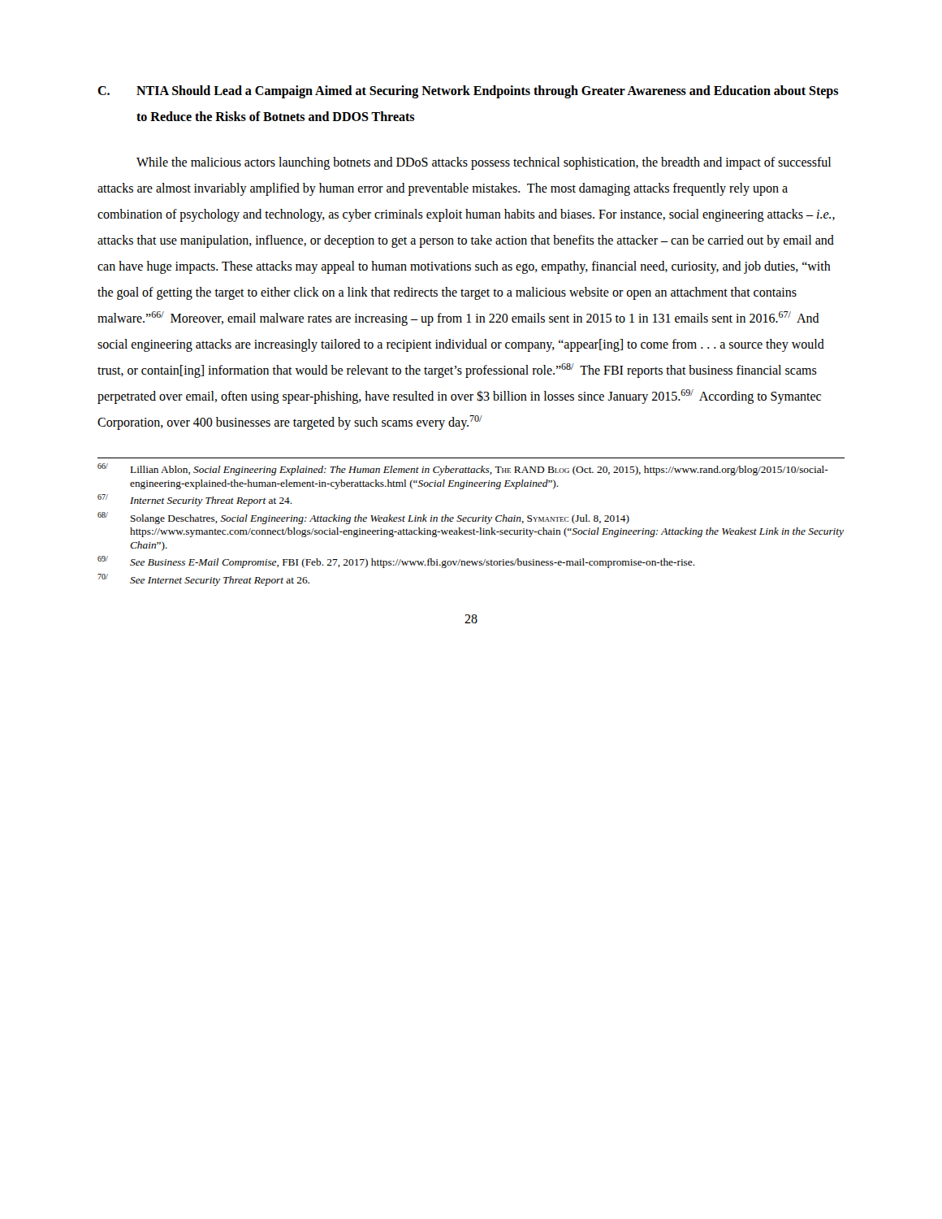C.
NTIA Should Lead a Campaign Aimed at Securing Network Endpoints through Greater Awareness and Education about Steps to Reduce the Risks of Botnets and DDOS Threats
While the malicious actors launching botnets and DDoS attacks possess technical sophistication, the breadth and impact of successful attacks are almost invariably amplified by human error and preventable mistakes. The most damaging attacks frequently rely upon a combination of psychology and technology, as cyber criminals exploit human habits and biases. For instance, social engineering attacks – i.e., attacks that use manipulation, influence, or deception to get a person to take action that benefits the attacker – can be carried out by email and can have huge impacts. These attacks may appeal to human motivations such as ego, empathy, financial need, curiosity, and job duties, “with the goal of getting the target to either click on a link that redirects the target to a malicious website or open an attachment that contains malware.”66/ Moreover, email malware rates are increasing – up from 1 in 220 emails sent in 2015 to 1 in 131 emails sent in 2016.67/ And social engineering attacks are increasingly tailored to a recipient individual or company, “appear[ing] to come from . . . a source they would trust, or contain[ing] information that would be relevant to the target’s professional role.”68/ The FBI reports that business financial scams perpetrated over email, often using spear-phishing, have resulted in over $3 billion in losses since January 2015.69/ According to Symantec Corporation, over 400 businesses are targeted by such scams every day.70/
66/ Lillian Ablon, Social Engineering Explained: The Human Element in Cyberattacks, The RAND Blog (Oct. 20, 2015), https://www.rand.org/blog/2015/10/social-engineering-explained-the-human-element-in-cyberattacks.html (“Social Engineering Explained”).
67/ Internet Security Threat Report at 24.
68/ Solange Deschatres, Social Engineering: Attacking the Weakest Link in the Security Chain, Symantec (Jul. 8, 2014) https://www.symantec.com/connect/blogs/social-engineering-attacking-weakest-link-security-chain (“Social Engineering: Attacking the Weakest Link in the Security Chain”).
69/ See Business E-Mail Compromise, FBI (Feb. 27, 2017) https://www.fbi.gov/news/stories/business-e-mail-compromise-on-the-rise.
70/ See Internet Security Threat Report at 26.
28